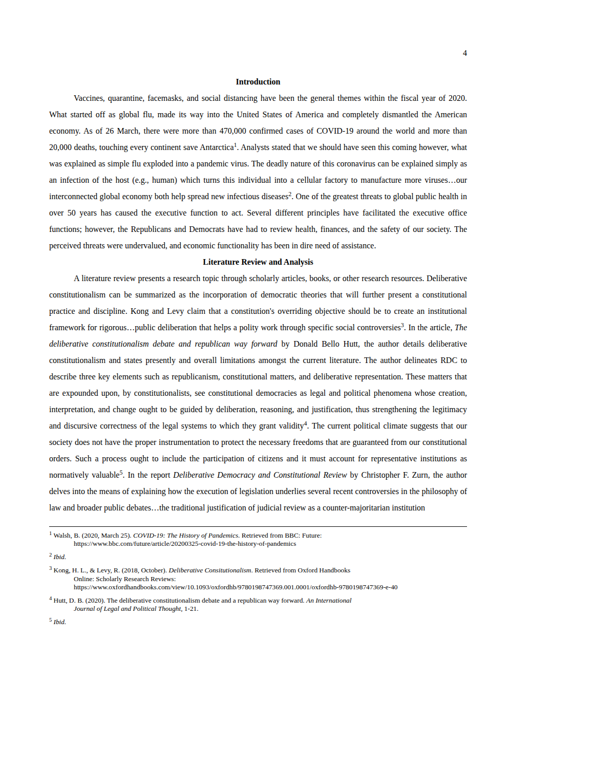4
Introduction
Vaccines, quarantine, facemasks, and social distancing have been the general themes within the fiscal year of 2020. What started off as global flu, made its way into the United States of America and completely dismantled the American economy. As of 26 March, there were more than 470,000 confirmed cases of COVID-19 around the world and more than 20,000 deaths, touching every continent save Antarctica1. Analysts stated that we should have seen this coming however, what was explained as simple flu exploded into a pandemic virus. The deadly nature of this coronavirus can be explained simply as an infection of the host (e.g., human) which turns this individual into a cellular factory to manufacture more viruses…our interconnected global economy both help spread new infectious diseases2. One of the greatest threats to global public health in over 50 years has caused the executive function to act. Several different principles have facilitated the executive office functions; however, the Republicans and Democrats have had to review health, finances, and the safety of our society. The perceived threats were undervalued, and economic functionality has been in dire need of assistance.
Literature Review and Analysis
A literature review presents a research topic through scholarly articles, books, or other research resources. Deliberative constitutionalism can be summarized as the incorporation of democratic theories that will further present a constitutional practice and discipline. Kong and Levy claim that a constitution's overriding objective should be to create an institutional framework for rigorous…public deliberation that helps a polity work through specific social controversies3. In the article, The deliberative constitutionalism debate and republican way forward by Donald Bello Hutt, the author details deliberative constitutionalism and states presently and overall limitations amongst the current literature. The author delineates RDC to describe three key elements such as republicanism, constitutional matters, and deliberative representation. These matters that are expounded upon, by constitutionalists, see constitutional democracies as legal and political phenomena whose creation, interpretation, and change ought to be guided by deliberation, reasoning, and justification, thus strengthening the legitimacy and discursive correctness of the legal systems to which they grant validity4. The current political climate suggests that our society does not have the proper instrumentation to protect the necessary freedoms that are guaranteed from our constitutional orders. Such a process ought to include the participation of citizens and it must account for representative institutions as normatively valuable5. In the report Deliberative Democracy and Constitutional Review by Christopher F. Zurn, the author delves into the means of explaining how the execution of legislation underlies several recent controversies in the philosophy of law and broader public debates…the traditional justification of judicial review as a counter-majoritarian institution
Walsh, B. (2020, March 25). COVID-19: The History of Pandemics. Retrieved from BBC: Future: https://www.bbc.com/future/article/20200325-covid-19-the-history-of-pandemics
Ibid.
Kong, H. L., & Levy, R. (2018, October). Deliberative Consitutionalism. Retrieved from Oxford Handbooks Online: Scholarly Research Reviews: https://www.oxfordhandbooks.com/view/10.1093/oxfordhb/9780198747369.001.0001/oxfordhb-9780198747369-e-40
Hutt, D. B. (2020). The deliberative constitutionalism debate and a republican way forward. An International Journal of Legal and Political Thought, 1-21.
Ibid.